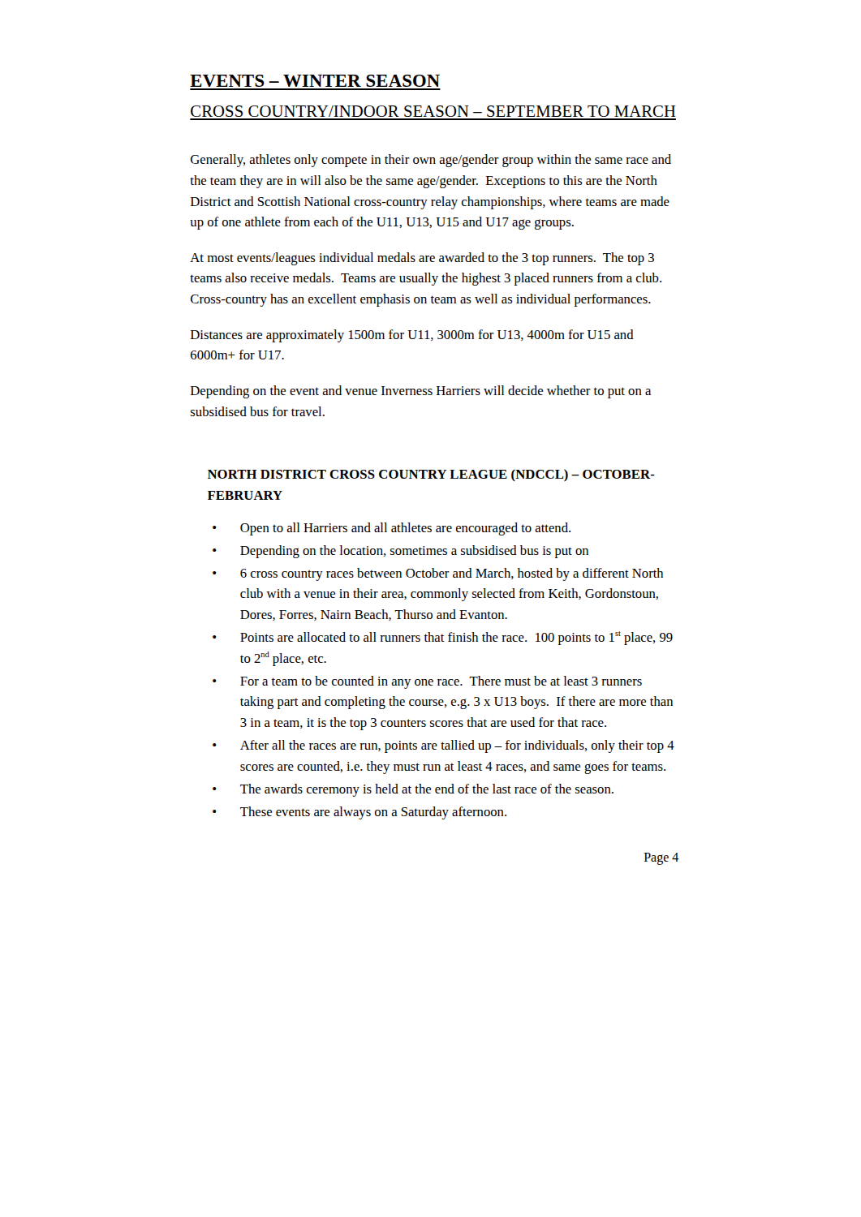EVENTS – WINTER SEASON
CROSS COUNTRY/INDOOR SEASON – SEPTEMBER TO MARCH
Generally, athletes only compete in their own age/gender group within the same race and the team they are in will also be the same age/gender. Exceptions to this are the North District and Scottish National cross-country relay championships, where teams are made up of one athlete from each of the U11, U13, U15 and U17 age groups.
At most events/leagues individual medals are awarded to the 3 top runners. The top 3 teams also receive medals. Teams are usually the highest 3 placed runners from a club. Cross-country has an excellent emphasis on team as well as individual performances.
Distances are approximately 1500m for U11, 3000m for U13, 4000m for U15 and 6000m+ for U17.
Depending on the event and venue Inverness Harriers will decide whether to put on a subsidised bus for travel.
NORTH DISTRICT CROSS COUNTRY LEAGUE (NDCCL) – OCTOBER-FEBRUARY
Open to all Harriers and all athletes are encouraged to attend.
Depending on the location, sometimes a subsidised bus is put on
6 cross country races between October and March, hosted by a different North club with a venue in their area, commonly selected from Keith, Gordonstoun, Dores, Forres, Nairn Beach, Thurso and Evanton.
Points are allocated to all runners that finish the race. 100 points to 1st place, 99 to 2nd place, etc.
For a team to be counted in any one race. There must be at least 3 runners taking part and completing the course, e.g. 3 x U13 boys. If there are more than 3 in a team, it is the top 3 counters scores that are used for that race.
After all the races are run, points are tallied up – for individuals, only their top 4 scores are counted, i.e. they must run at least 4 races, and same goes for teams.
The awards ceremony is held at the end of the last race of the season.
These events are always on a Saturday afternoon.
Page 4